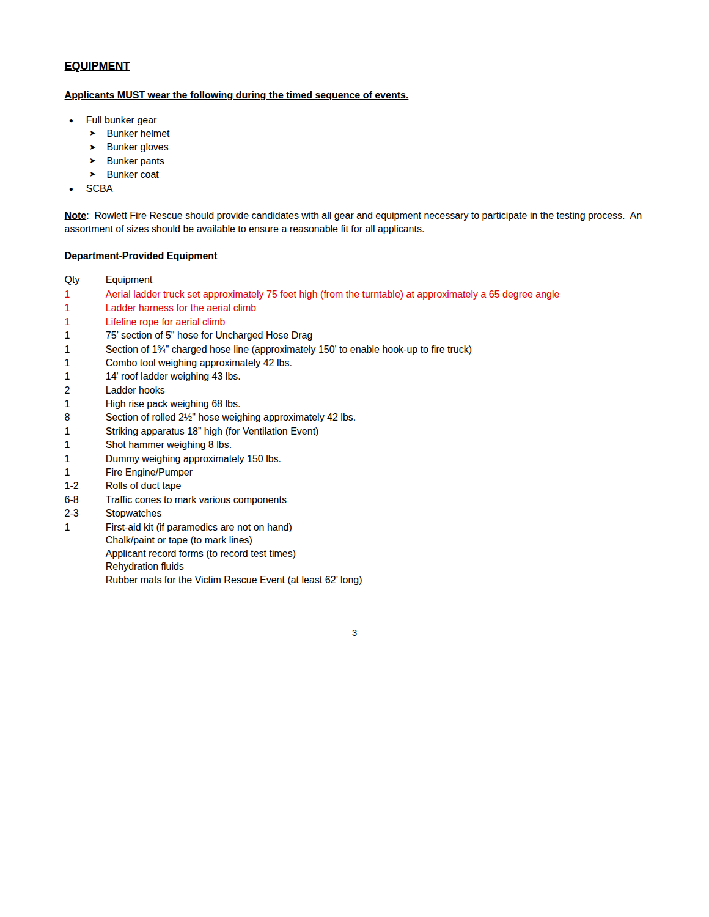EQUIPMENT
Applicants MUST wear the following during the timed sequence of events.
Full bunker gear
Bunker helmet
Bunker gloves
Bunker pants
Bunker coat
SCBA
Note: Rowlett Fire Rescue should provide candidates with all gear and equipment necessary to participate in the testing process. An assortment of sizes should be available to ensure a reasonable fit for all applicants.
Department-Provided Equipment
| Qty | Equipment |
| --- | --- |
| 1 | Aerial ladder truck set approximately 75 feet high (from the turntable) at approximately a 65 degree angle |
| 1 | Ladder harness for the aerial climb |
| 1 | Lifeline rope for aerial climb |
| 1 | 75’ section of 5" hose for Uncharged Hose Drag |
| 1 | Section of 1¾" charged hose line (approximately 150' to enable hook-up to fire truck) |
| 1 | Combo tool weighing approximately 42 lbs. |
| 1 | 14' roof ladder weighing 43 lbs. |
| 2 | Ladder hooks |
| 1 | High rise pack weighing 68 lbs. |
| 8 | Section of rolled 2½" hose weighing approximately 42 lbs. |
| 1 | Striking apparatus 18” high (for Ventilation Event) |
| 1 | Shot hammer weighing 8 lbs. |
| 1 | Dummy weighing approximately 150 lbs. |
| 1 | Fire Engine/Pumper |
| 1-2 | Rolls of duct tape |
| 6-8 | Traffic cones to mark various components |
| 2-3 | Stopwatches |
| 1 | First-aid kit (if paramedics are not on hand) Chalk/paint or tape (to mark lines) Applicant record forms (to record test times) Rehydration fluids Rubber mats for the Victim Rescue Event (at least 62’ long) |
3